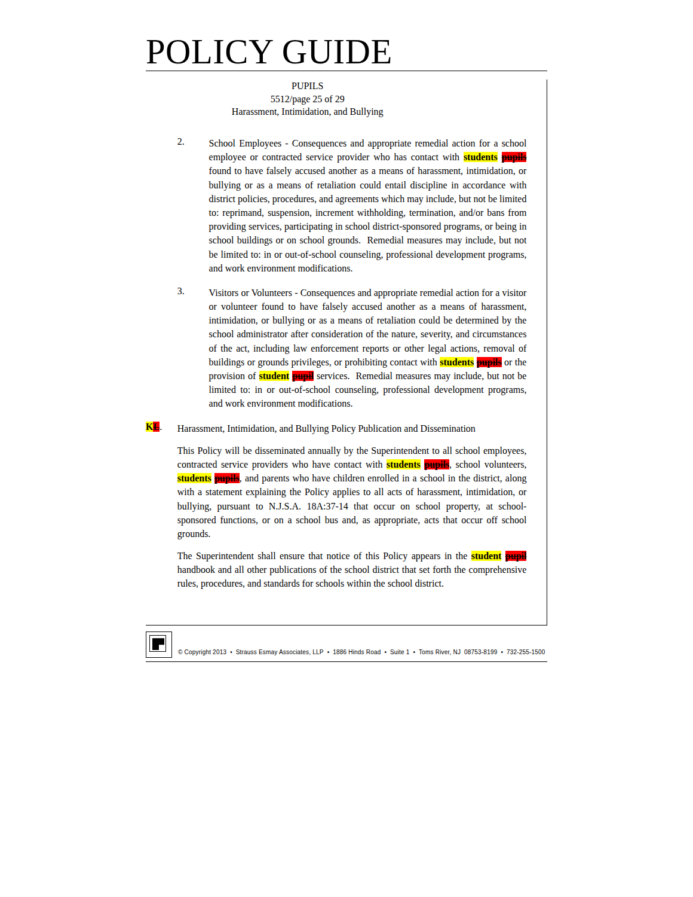POLICY GUIDE
PUPILS
5512/page 25 of 29
Harassment, Intimidation, and Bullying
2.
School Employees - Consequences and appropriate remedial action for a school employee or contracted service provider who has contact with students pupils found to have falsely accused another as a means of harassment, intimidation, or bullying or as a means of retaliation could entail discipline in accordance with district policies, procedures, and agreements which may include, but not be limited to: reprimand, suspension, increment withholding, termination, and/or bans from providing services, participating in school district-sponsored programs, or being in school buildings or on school grounds. Remedial measures may include, but not be limited to: in or out-of-school counseling, professional development programs, and work environment modifications.
3.
Visitors or Volunteers - Consequences and appropriate remedial action for a visitor or volunteer found to have falsely accused another as a means of harassment, intimidation, or bullying or as a means of retaliation could be determined by the school administrator after consideration of the nature, severity, and circumstances of the act, including law enforcement reports or other legal actions, removal of buildings or grounds privileges, or prohibiting contact with students pupils or the provision of student pupil services. Remedial measures may include, but not be limited to: in or out-of-school counseling, professional development programs, and work environment modifications.
KL.
Harassment, Intimidation, and Bullying Policy Publication and Dissemination
This Policy will be disseminated annually by the Superintendent to all school employees, contracted service providers who have contact with students pupils, school volunteers, students pupils, and parents who have children enrolled in a school in the district, along with a statement explaining the Policy applies to all acts of harassment, intimidation, or bullying, pursuant to N.J.S.A. 18A:37-14 that occur on school property, at school-sponsored functions, or on a school bus and, as appropriate, acts that occur off school grounds.
The Superintendent shall ensure that notice of this Policy appears in the student pupil handbook and all other publications of the school district that set forth the comprehensive rules, procedures, and standards for schools within the school district.
© Copyright 2013•Strauss Esmay Associates, LLP•1886 Hinds Road•Suite 1•Toms River, NJ 08753-8199•732-255-1500